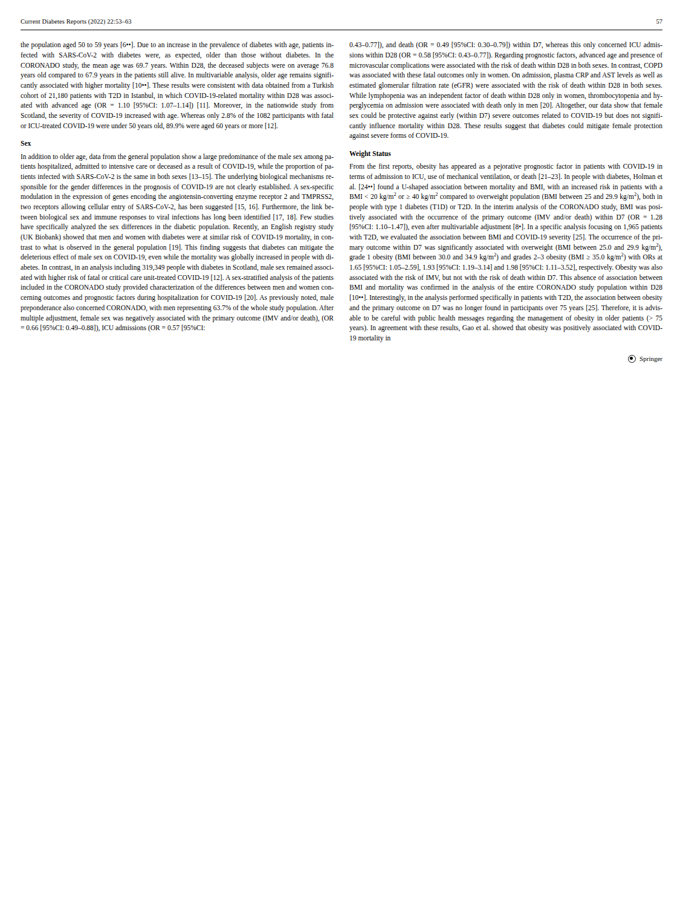Current Diabetes Reports (2022) 22:53–63 57
the population aged 50 to 59 years [6••]. Due to an increase in the prevalence of diabetes with age, patients infected with SARS-CoV-2 with diabetes were, as expected, older than those without diabetes. In the CORONADO study, the mean age was 69.7 years. Within D28, the deceased subjects were on average 76.8 years old compared to 67.9 years in the patients still alive. In multivariable analysis, older age remains significantly associated with higher mortality [10••]. These results were consistent with data obtained from a Turkish cohort of 21,180 patients with T2D in Istanbul, in which COVID-19-related mortality within D28 was associated with advanced age (OR = 1.10 [95%CI: 1.07–1.14]) [11]. Moreover, in the nationwide study from Scotland, the severity of COVID-19 increased with age. Whereas only 2.8% of the 1082 participants with fatal or ICU-treated COVID-19 were under 50 years old, 89.9% were aged 60 years or more [12].
Sex
In addition to older age, data from the general population show a large predominance of the male sex among patients hospitalized, admitted to intensive care or deceased as a result of COVID-19, while the proportion of patients infected with SARS-CoV-2 is the same in both sexes [13–15]. The underlying biological mechanisms responsible for the gender differences in the prognosis of COVID-19 are not clearly established. A sex-specific modulation in the expression of genes encoding the angiotensin-converting enzyme receptor 2 and TMPRSS2, two receptors allowing cellular entry of SARS-CoV-2, has been suggested [15, 16]. Furthermore, the link between biological sex and immune responses to viral infections has long been identified [17, 18]. Few studies have specifically analyzed the sex differences in the diabetic population. Recently, an English registry study (UK Biobank) showed that men and women with diabetes were at similar risk of COVID-19 mortality, in contrast to what is observed in the general population [19]. This finding suggests that diabetes can mitigate the deleterious effect of male sex on COVID-19, even while the mortality was globally increased in people with diabetes. In contrast, in an analysis including 319,349 people with diabetes in Scotland, male sex remained associated with higher risk of fatal or critical care unit-treated COVID-19 [12]. A sex-stratified analysis of the patients included in the CORONADO study provided characterization of the differences between men and women concerning outcomes and prognostic factors during hospitalization for COVID-19 [20]. As previously noted, male preponderance also concerned CORONADO, with men representing 63.7% of the whole study population. After multiple adjustment, female sex was negatively associated with the primary outcome (IMV and/or death), (OR = 0.66 [95%CI: 0.49–0.88]), ICU admissions (OR = 0.57 [95%CI:
0.43–0.77]), and death (OR = 0.49 [95%CI: 0.30–0.79]) within D7, whereas this only concerned ICU admissions within D28 (OR = 0.58 [95%CI: 0.43–0.77]). Regarding prognostic factors, advanced age and presence of microvascular complications were associated with the risk of death within D28 in both sexes. In contrast, COPD was associated with these fatal outcomes only in women. On admission, plasma CRP and AST levels as well as estimated glomerular filtration rate (eGFR) were associated with the risk of death within D28 in both sexes. While lymphopenia was an independent factor of death within D28 only in women, thrombocytopenia and hyperglycemia on admission were associated with death only in men [20]. Altogether, our data show that female sex could be protective against early (within D7) severe outcomes related to COVID-19 but does not significantly influence mortality within D28. These results suggest that diabetes could mitigate female protection against severe forms of COVID-19.
Weight Status
From the first reports, obesity has appeared as a pejorative prognostic factor in patients with COVID-19 in terms of admission to ICU, use of mechanical ventilation, or death [21–23]. In people with diabetes, Holman et al. [24••] found a U-shaped association between mortality and BMI, with an increased risk in patients with a BMI < 20 kg/m2 or ≥ 40 kg/m2 compared to overweight population (BMI between 25 and 29.9 kg/m2), both in people with type 1 diabetes (T1D) or T2D. In the interim analysis of the CORONADO study, BMI was positively associated with the occurrence of the primary outcome (IMV and/or death) within D7 (OR = 1.28 [95%CI: 1.10–1.47]), even after multivariable adjustment [8•]. In a specific analysis focusing on 1,965 patients with T2D, we evaluated the association between BMI and COVID-19 severity [25]. The occurrence of the primary outcome within D7 was significantly associated with overweight (BMI between 25.0 and 29.9 kg/m2), grade 1 obesity (BMI between 30.0 and 34.9 kg/m2) and grades 2–3 obesity (BMI ≥ 35.0 kg/m2) with ORs at 1.65 [95%CI: 1.05–2.59], 1.93 [95%CI: 1.19–3.14] and 1.98 [95%CI: 1.11–3.52], respectively. Obesity was also associated with the risk of IMV, but not with the risk of death within D7. This absence of association between BMI and mortality was confirmed in the analysis of the entire CORONADO study population within D28 [10••]. Interestingly, in the analysis performed specifically in patients with T2D, the association between obesity and the primary outcome on D7 was no longer found in participants over 75 years [25]. Therefore, it is advisable to be careful with public health messages regarding the management of obesity in older patients (> 75 years). In agreement with these results, Gao et al. showed that obesity was positively associated with COVID-19 mortality in
Springer